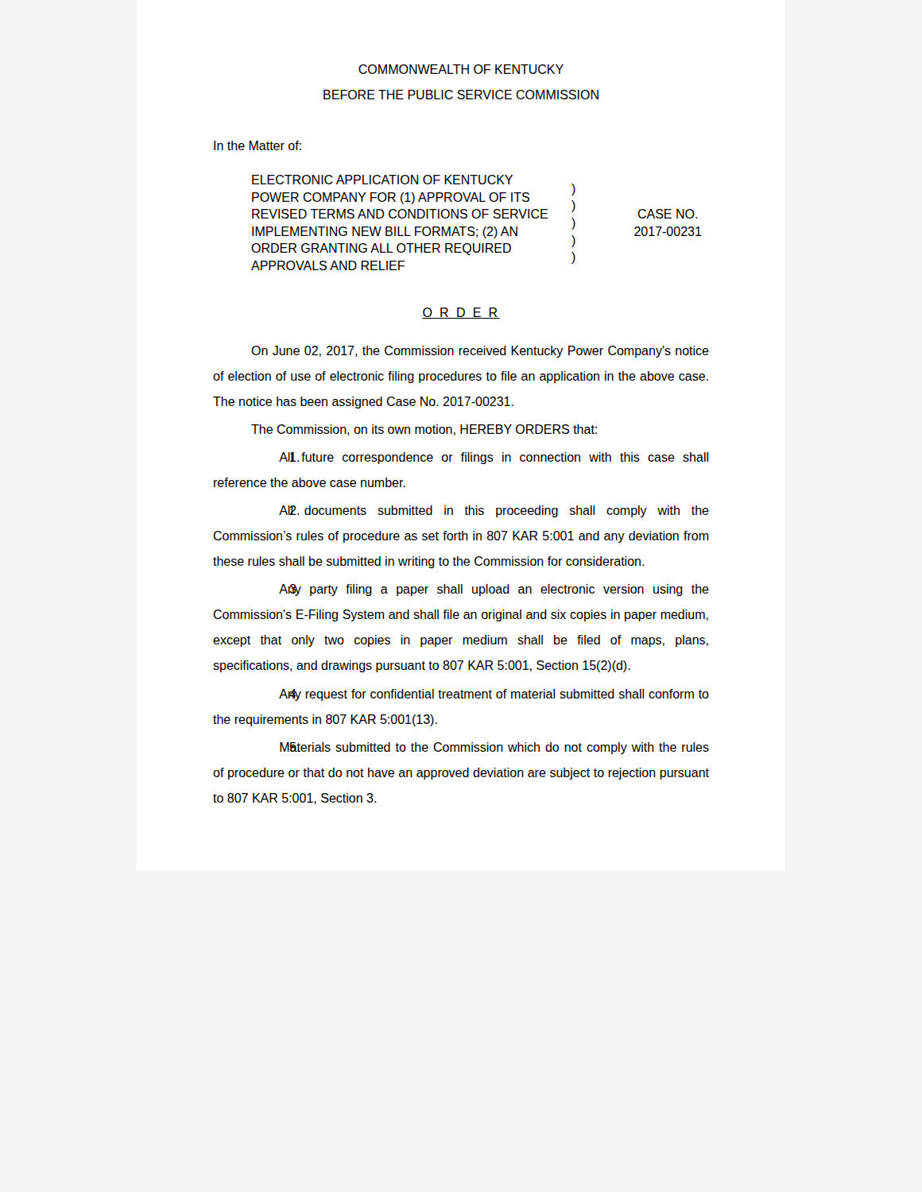COMMONWEALTH OF KENTUCKY
BEFORE THE PUBLIC SERVICE COMMISSION
In the Matter of:
| ELECTRONIC APPLICATION OF KENTUCKY POWER COMPANY FOR (1) APPROVAL OF ITS REVISED TERMS AND CONDITIONS OF SERVICE IMPLEMENTING NEW BILL FORMATS; (2) AN ORDER GRANTING ALL OTHER REQUIRED APPROVALS AND RELIEF | ) ) ) ) ) | CASE NO. 2017-00231 |
O R D E R
On June 02, 2017, the Commission received Kentucky Power Company's notice of election of use of electronic filing procedures to file an application in the above case. The notice has been assigned Case No. 2017-00231.
The Commission, on its own motion, HEREBY ORDERS that:
1. All future correspondence or filings in connection with this case shall reference the above case number.
2. All documents submitted in this proceeding shall comply with the Commission’s rules of procedure as set forth in 807 KAR 5:001 and any deviation from these rules shall be submitted in writing to the Commission for consideration.
3. Any party filing a paper shall upload an electronic version using the Commission's E-Filing System and shall file an original and six copies in paper medium, except that only two copies in paper medium shall be filed of maps, plans, specifications, and drawings pursuant to 807 KAR 5:001, Section 15(2)(d).
4. Any request for confidential treatment of material submitted shall conform to the requirements in 807 KAR 5:001(13).
5. Materials submitted to the Commission which do not comply with the rules of procedure or that do not have an approved deviation are subject to rejection pursuant to 807 KAR 5:001, Section 3.